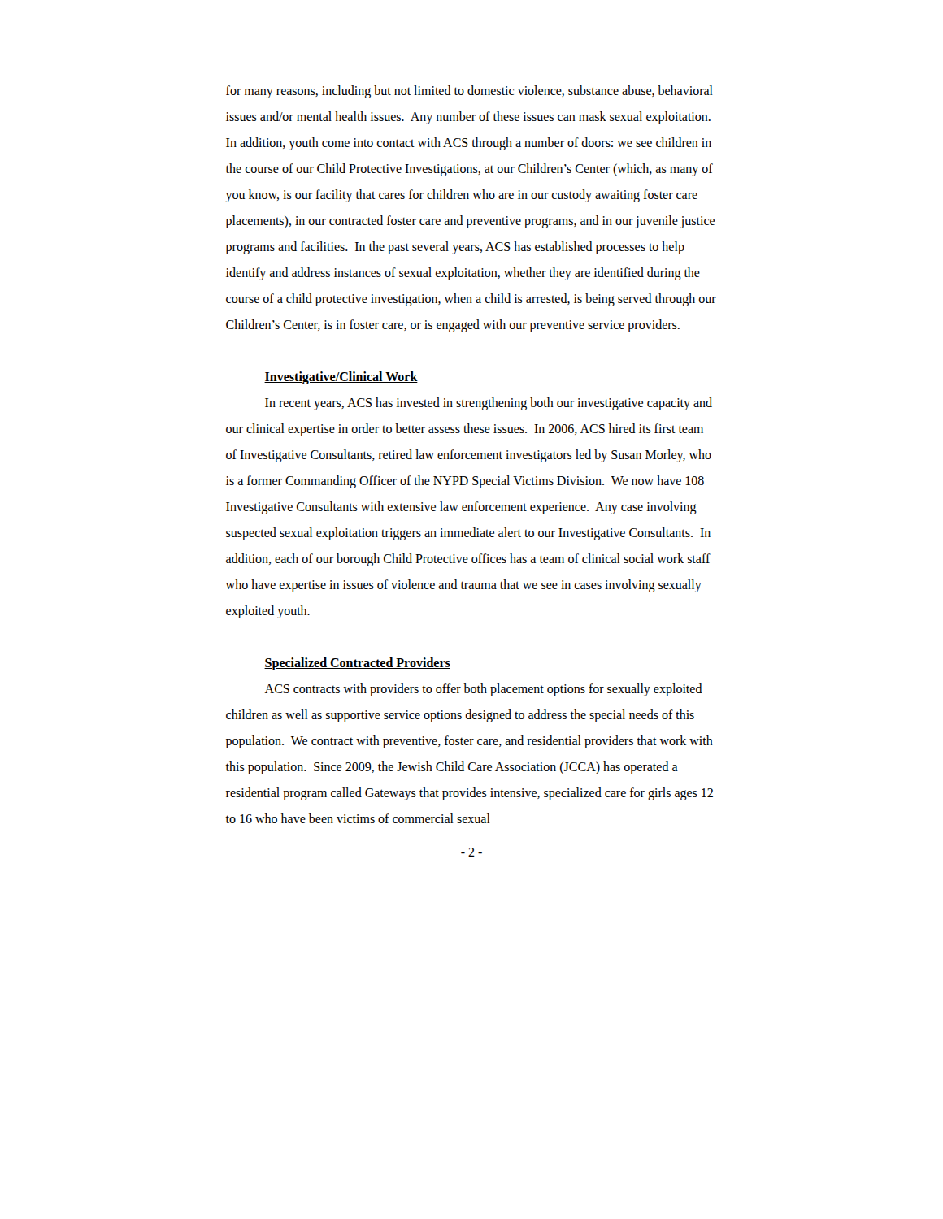for many reasons, including but not limited to domestic violence, substance abuse, behavioral issues and/or mental health issues. Any number of these issues can mask sexual exploitation. In addition, youth come into contact with ACS through a number of doors: we see children in the course of our Child Protective Investigations, at our Children’s Center (which, as many of you know, is our facility that cares for children who are in our custody awaiting foster care placements), in our contracted foster care and preventive programs, and in our juvenile justice programs and facilities. In the past several years, ACS has established processes to help identify and address instances of sexual exploitation, whether they are identified during the course of a child protective investigation, when a child is arrested, is being served through our Children’s Center, is in foster care, or is engaged with our preventive service providers.
Investigative/Clinical Work
In recent years, ACS has invested in strengthening both our investigative capacity and our clinical expertise in order to better assess these issues. In 2006, ACS hired its first team of Investigative Consultants, retired law enforcement investigators led by Susan Morley, who is a former Commanding Officer of the NYPD Special Victims Division. We now have 108 Investigative Consultants with extensive law enforcement experience. Any case involving suspected sexual exploitation triggers an immediate alert to our Investigative Consultants. In addition, each of our borough Child Protective offices has a team of clinical social work staff who have expertise in issues of violence and trauma that we see in cases involving sexually exploited youth.
Specialized Contracted Providers
ACS contracts with providers to offer both placement options for sexually exploited children as well as supportive service options designed to address the special needs of this population. We contract with preventive, foster care, and residential providers that work with this population. Since 2009, the Jewish Child Care Association (JCCA) has operated a residential program called Gateways that provides intensive, specialized care for girls ages 12 to 16 who have been victims of commercial sexual
- 2 -